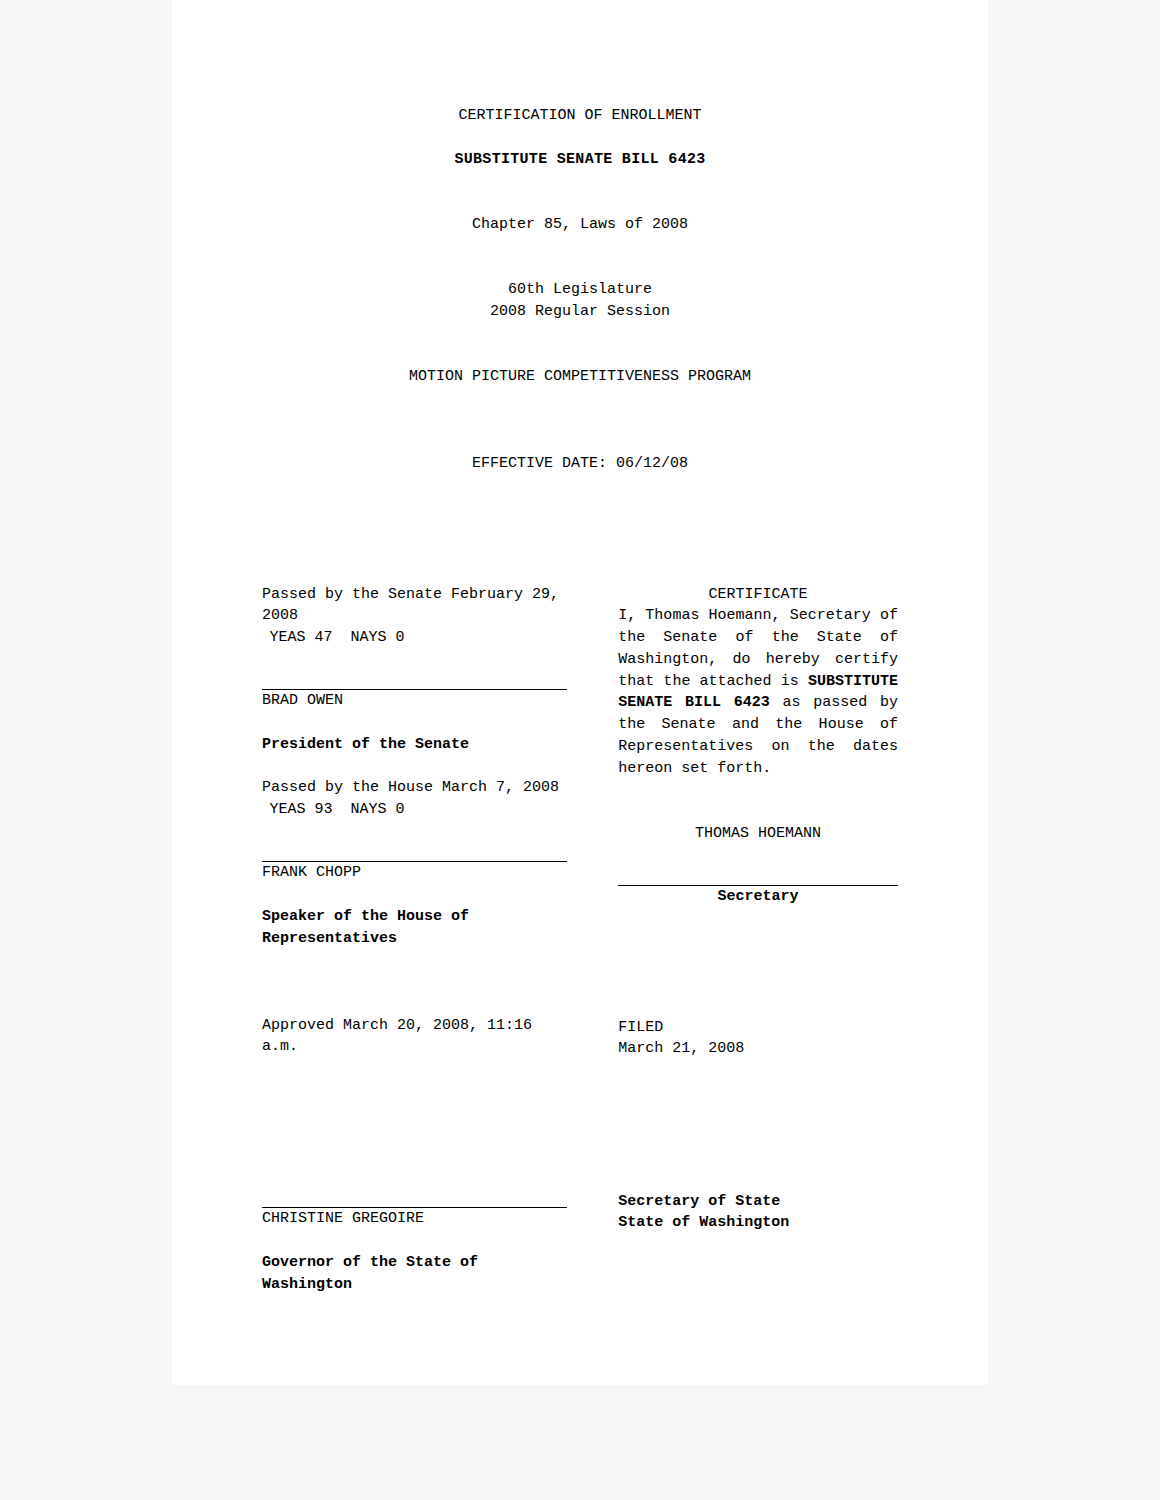CERTIFICATION OF ENROLLMENT
SUBSTITUTE SENATE BILL 6423
Chapter 85, Laws of 2008
60th Legislature
2008 Regular Session
MOTION PICTURE COMPETITIVENESS PROGRAM
EFFECTIVE DATE: 06/12/08
Passed by the Senate February 29, 2008
YEAS 47 NAYS 0
BRAD OWEN
President of the Senate
Passed by the House March 7, 2008
YEAS 93 NAYS 0
FRANK CHOPP
Speaker of the House of Representatives
Approved March 20, 2008, 11:16 a.m.
CHRISTINE GREGOIRE
Governor of the State of Washington
CERTIFICATE
I, Thomas Hoemann, Secretary of the Senate of the State of Washington, do hereby certify that the attached is SUBSTITUTE SENATE BILL 6423 as passed by the Senate and the House of Representatives on the dates hereon set forth.
THOMAS HOEMANN
Secretary
FILED
March 21, 2008
Secretary of State
State of Washington